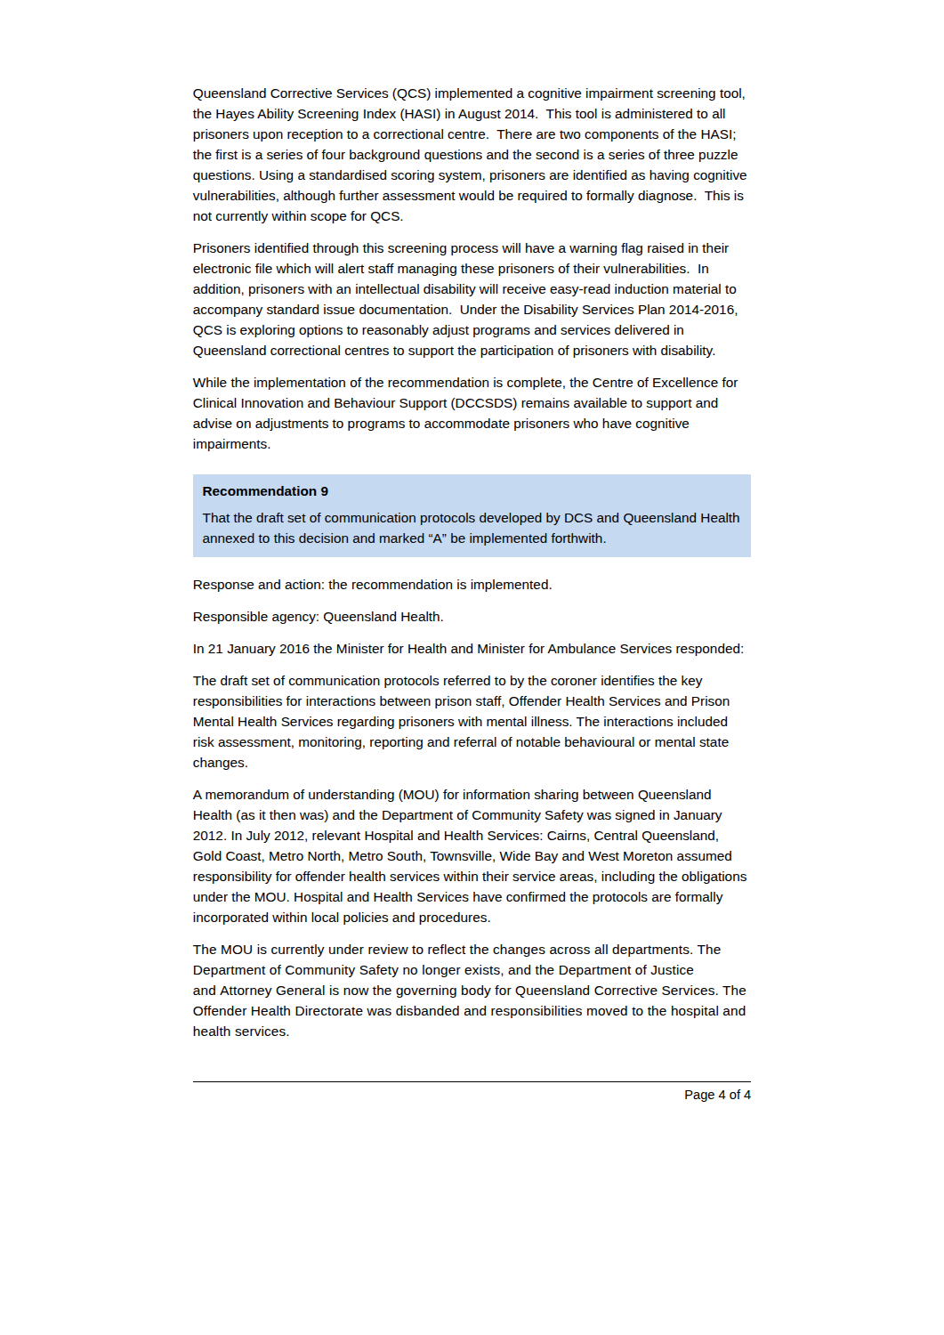Queensland Corrective Services (QCS) implemented a cognitive impairment screening tool, the Hayes Ability Screening Index (HASI) in August 2014. This tool is administered to all prisoners upon reception to a correctional centre. There are two components of the HASI; the first is a series of four background questions and the second is a series of three puzzle questions. Using a standardised scoring system, prisoners are identified as having cognitive vulnerabilities, although further assessment would be required to formally diagnose. This is not currently within scope for QCS.
Prisoners identified through this screening process will have a warning flag raised in their electronic file which will alert staff managing these prisoners of their vulnerabilities. In addition, prisoners with an intellectual disability will receive easy-read induction material to accompany standard issue documentation. Under the Disability Services Plan 2014-2016, QCS is exploring options to reasonably adjust programs and services delivered in Queensland correctional centres to support the participation of prisoners with disability.
While the implementation of the recommendation is complete, the Centre of Excellence for Clinical Innovation and Behaviour Support (DCCSDS) remains available to support and advise on adjustments to programs to accommodate prisoners who have cognitive impairments.
Recommendation 9
That the draft set of communication protocols developed by DCS and Queensland Health annexed to this decision and marked “A” be implemented forthwith.
Response and action: the recommendation is implemented.
Responsible agency: Queensland Health.
In 21 January 2016 the Minister for Health and Minister for Ambulance Services responded:
The draft set of communication protocols referred to by the coroner identifies the key responsibilities for interactions between prison staff, Offender Health Services and Prison Mental Health Services regarding prisoners with mental illness. The interactions included risk assessment, monitoring, reporting and referral of notable behavioural or mental state changes.
A memorandum of understanding (MOU) for information sharing between Queensland Health (as it then was) and the Department of Community Safety was signed in January 2012. In July 2012, relevant Hospital and Health Services: Cairns, Central Queensland, Gold Coast, Metro North, Metro South, Townsville, Wide Bay and West Moreton assumed responsibility for offender health services within their service areas, including the obligations under the MOU. Hospital and Health Services have confirmed the protocols are formally incorporated within local policies and procedures.
The MOU is currently under review to reflect the changes across all departments. The Department of Community Safety no longer exists, and the Department of Justice and Attorney General is now the governing body for Queensland Corrective Services. The Offender Health Directorate was disbanded and responsibilities moved to the hospital and health services.
Page 4 of 4